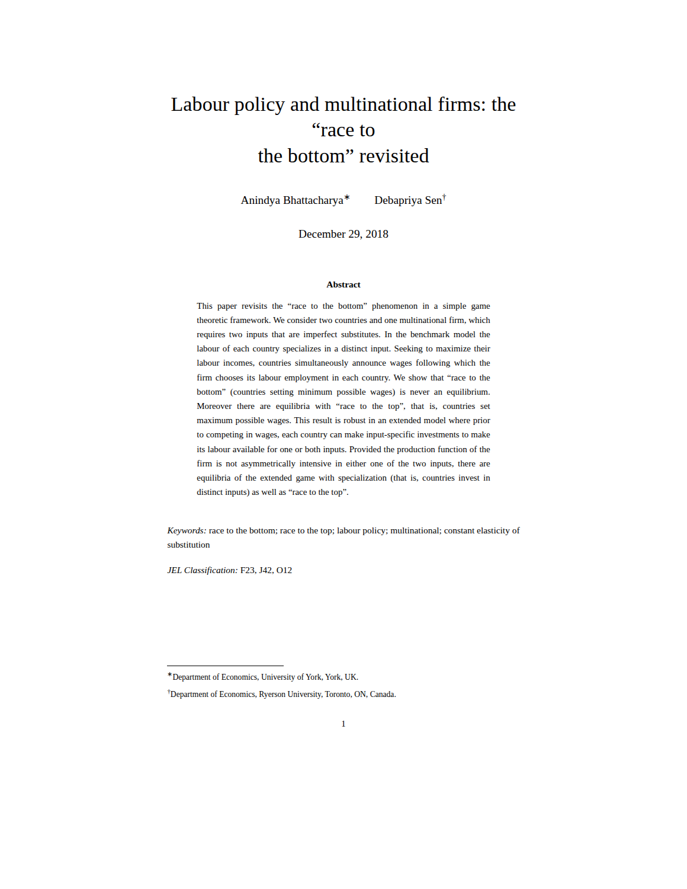Labour policy and multinational firms: the “race to
the bottom” revisited
Anindya Bhattacharya∗ Debapriya Sen†
December 29, 2018
Abstract
This paper revisits the “race to the bottom” phenomenon in a simple game theoretic framework. We consider two countries and one multinational firm, which requires two inputs that are imperfect substitutes. In the benchmark model the labour of each country specializes in a distinct input. Seeking to maximize their labour incomes, countries simultaneously announce wages following which the firm chooses its labour employment in each country. We show that “race to the bottom” (countries setting minimum possible wages) is never an equilibrium. Moreover there are equilibria with “race to the top”, that is, countries set maximum possible wages. This result is robust in an extended model where prior to competing in wages, each country can make input-specific investments to make its labour available for one or both inputs. Provided the production function of the firm is not asymmetrically intensive in either one of the two inputs, there are equilibria of the extended game with specialization (that is, countries invest in distinct inputs) as well as “race to the top”.
Keywords: race to the bottom; race to the top; labour policy; multinational; constant elasticity of substitution
JEL Classification: F23, J42, O12
∗Department of Economics, University of York, York, UK.
†Department of Economics, Ryerson University, Toronto, ON, Canada.
1